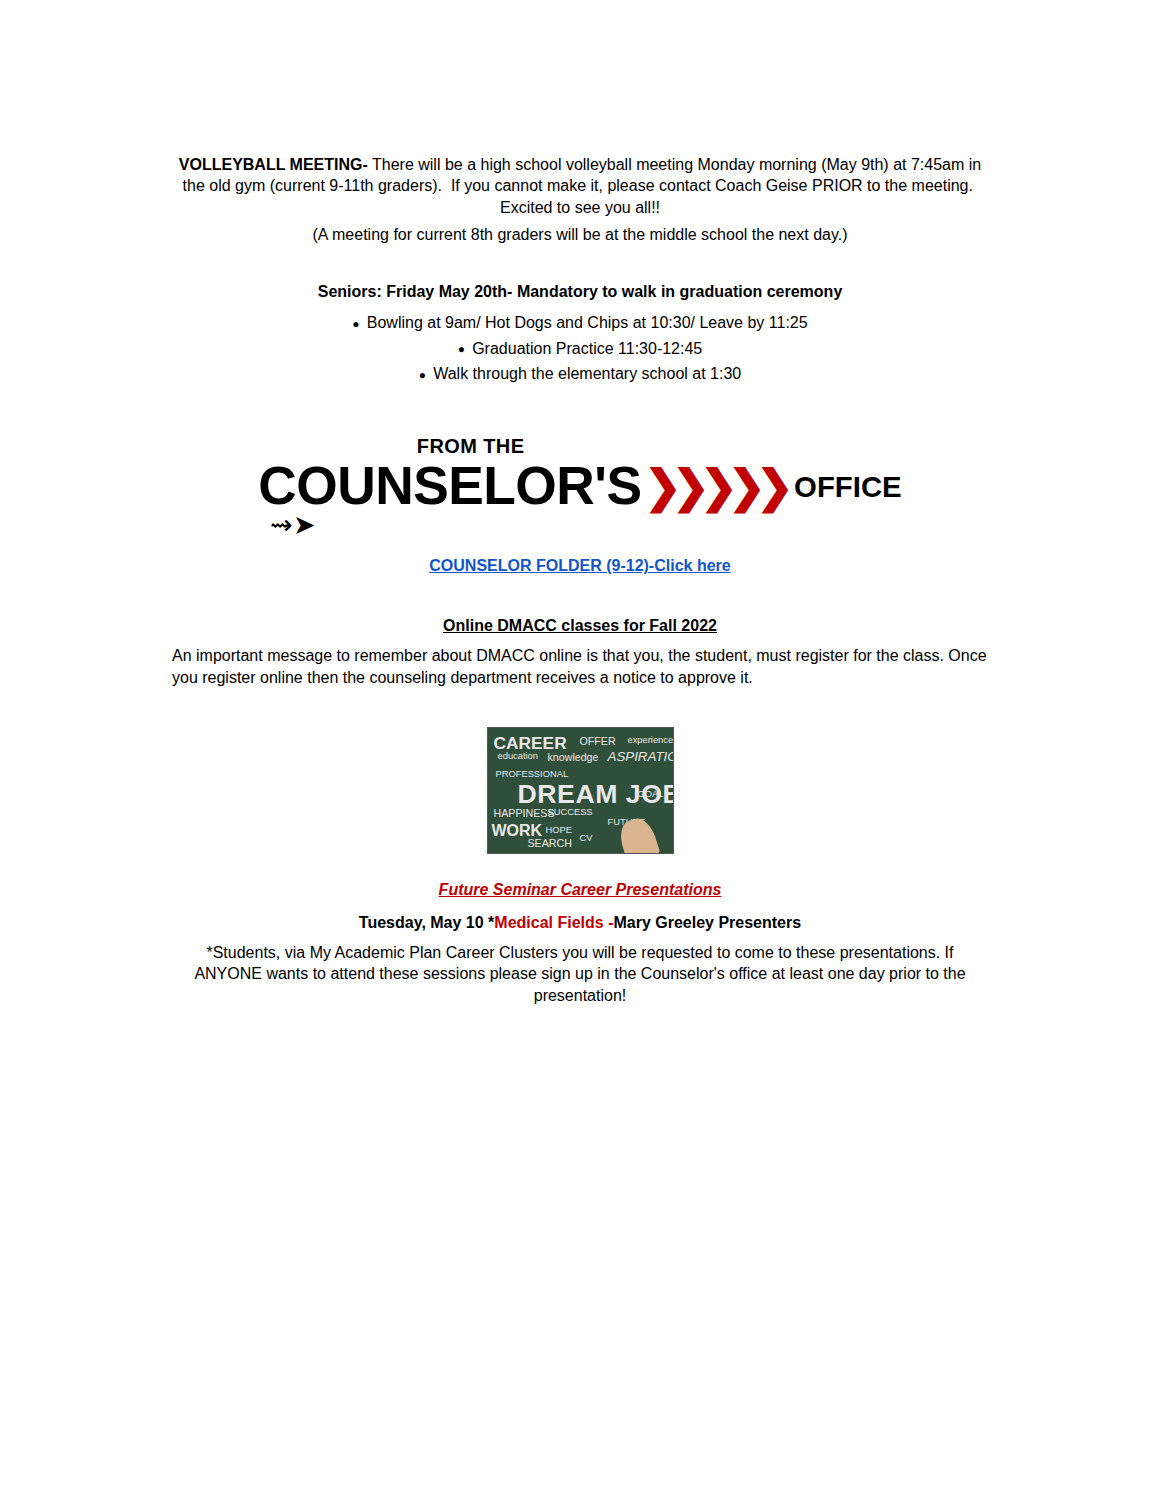VOLLEYBALL MEETING- There will be a high school volleyball meeting Monday morning (May 9th) at 7:45am in the old gym (current 9-11th graders). If you cannot make it, please contact Coach Geise PRIOR to the meeting. Excited to see you all!!
(A meeting for current 8th graders will be at the middle school the next day.)
Seniors: Friday May 20th- Mandatory to walk in graduation ceremony
Bowling at 9am/ Hot Dogs and Chips at 10:30/ Leave by 11:25
Graduation Practice 11:30-12:45
Walk through the elementary school at 1:30
FROM THE COUNSELOR'S❯❯❯❯❯OFFICE ⇝➤
COUNSELOR FOLDER (9-12)-Click here
Online DMACC classes for Fall 2022
An important message to remember about DMACC online is that you, the student, must register for the class. Once you register online then the counseling department receives a notice to approve it.
CAREER OFFER experience education knowledge ASPIRATION PROFESSIONAL DREAM JOB HAPPINESS SUCCESS WORK HOPE CV SEARCH GOAL FUTURE
Future Seminar Career Presentations
Tuesday, May 10 *Medical Fields -Mary Greeley Presenters
*Students, via My Academic Plan Career Clusters you will be requested to come to these presentations. If ANYONE wants to attend these sessions please sign up in the Counselor's office at least one day prior to the presentation!